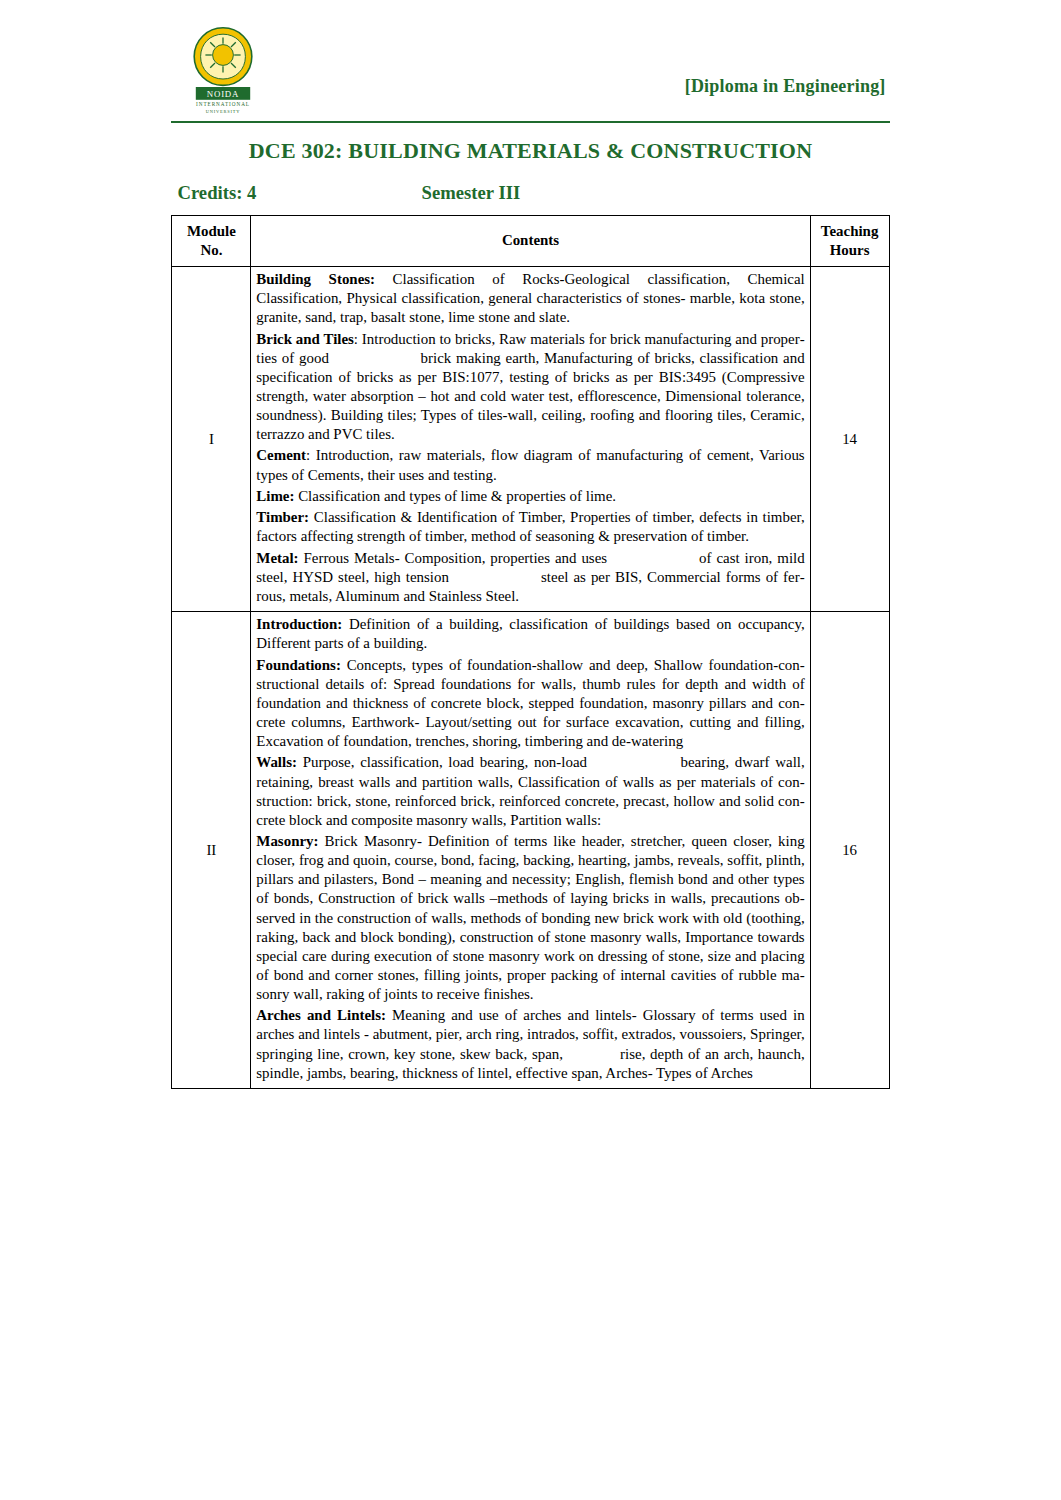NOIDA INTERNATIONAL UNIVERSITY
[Diploma in Engineering]
DCE 302: BUILDING MATERIALS & CONSTRUCTION
Credits: 4
Semester III
| Module No. | Contents | Teaching Hours |
| --- | --- | --- |
| I | Building Stones: Classification of Rocks-Geological classification, Chemical Classification, Physical classification, general characteristics of stones- marble, kota stone, granite, sand, trap, basalt stone, lime stone and slate. Brick and Tiles : Introduction to bricks, Raw materials for brick manufacturing and properties of good brick making earth, Manufacturing of bricks, classification and specification of bricks as per BIS:1077, testing of bricks as per BIS:3495 (Compressive strength, water absorption – hot and cold water test, efflorescence, Dimensional tolerance, soundness). Building tiles; Types of tiles-wall, ceiling, roofing and flooring tiles, Ceramic, terrazzo and PVC tiles. Cement : Introduction, raw materials, flow diagram of manufacturing of cement, Various types of Cements, their uses and testing. Lime: Classification and types of lime & properties of lime. Timber: Classification & Identification of Timber, Properties of timber, defects in timber, factors affecting strength of timber, method of seasoning & preservation of timber. Metal: Ferrous Metals- Composition, properties and uses of cast iron, mild steel, HYSD steel, high tension steel as per BIS, Commercial forms of ferrous, metals, Aluminum and Stainless Steel. | 14 |
| II | Introduction: Definition of a building, classification of buildings based on occupancy, Different parts of a building. Foundations: Concepts, types of foundation-shallow and deep, Shallow foundation-constructional details of: Spread foundations for walls, thumb rules for depth and width of foundation and thickness of concrete block, stepped foundation, masonry pillars and concrete columns, Earthwork- Layout/setting out for surface excavation, cutting and filling, Excavation of foundation, trenches, shoring, timbering and de-watering Walls: Purpose, classification, load bearing, non-load bearing, dwarf wall, retaining, breast walls and partition walls, Classification of walls as per materials of construction: brick, stone, reinforced brick, reinforced concrete, precast, hollow and solid concrete block and composite masonry walls, Partition walls: Masonry: Brick Masonry- Definition of terms like header, stretcher, queen closer, king closer, frog and quoin, course, bond, facing, backing, hearting, jambs, reveals, soffit, plinth, pillars and pilasters, Bond – meaning and necessity; English, flemish bond and other types of bonds, Construction of brick walls –methods of laying bricks in walls, precautions observed in the construction of walls, methods of bonding new brick work with old (toothing, raking, back and block bonding), construction of stone masonry walls, Importance towards special care during execution of stone masonry work on dressing of stone, size and placing of bond and corner stones, filling joints, proper packing of internal cavities of rubble masonry wall, raking of joints to receive finishes. Arches and Lintels: Meaning and use of arches and lintels- Glossary of terms used in arches and lintels - abutment, pier, arch ring, intrados, soffit, extrados, voussoiers, Springer, springing line, crown, key stone, skew back, span, rise, depth of an arch, haunch, spindle, jambs, bearing, thickness of lintel, effective span, Arches- Types of Arches | 16 |